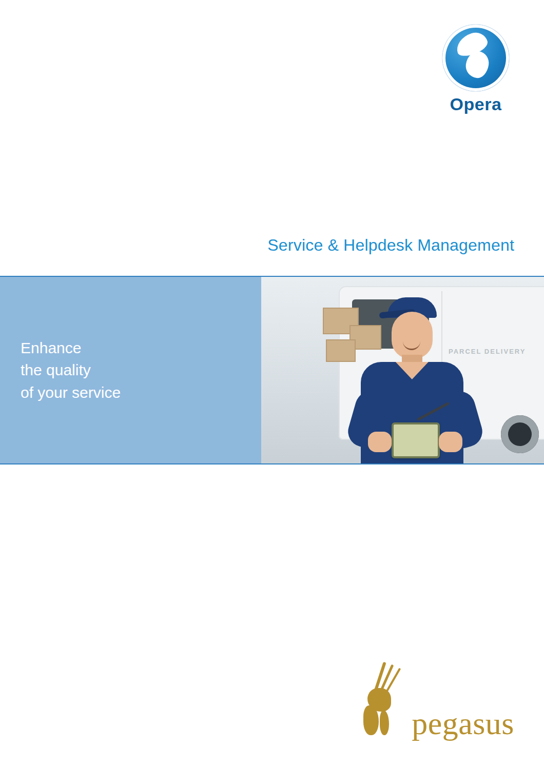Opera
Service & Helpdesk Management
Enhance
the quality
of your service
Parcel Delivery
pegasus